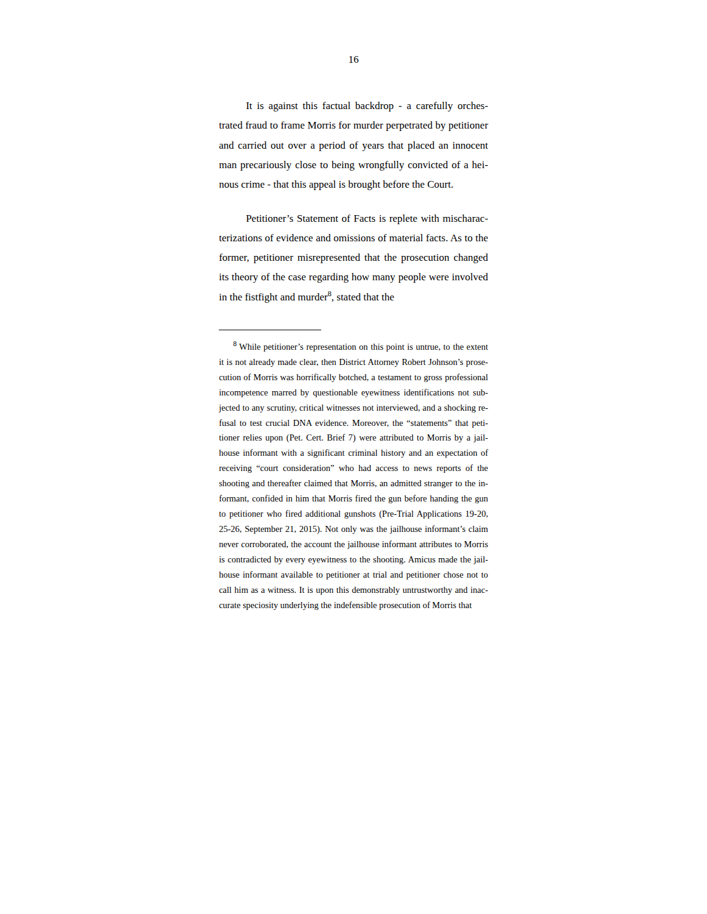16
It is against this factual backdrop - a carefully orchestrated fraud to frame Morris for murder perpetrated by petitioner and carried out over a period of years that placed an innocent man precariously close to being wrongfully convicted of a heinous crime - that this appeal is brought before the Court.
Petitioner’s Statement of Facts is replete with mischaracterizations of evidence and omissions of material facts. As to the former, petitioner misrepresented that the prosecution changed its theory of the case regarding how many people were involved in the fistfight and murder8, stated that the
8 While petitioner’s representation on this point is untrue, to the extent it is not already made clear, then District Attorney Robert Johnson’s prosecution of Morris was horrifically botched, a testament to gross professional incompetence marred by questionable eyewitness identifications not subjected to any scrutiny, critical witnesses not interviewed, and a shocking refusal to test crucial DNA evidence. Moreover, the “statements” that petitioner relies upon (Pet. Cert. Brief 7) were attributed to Morris by a jailhouse informant with a significant criminal history and an expectation of receiving “court consideration” who had access to news reports of the shooting and thereafter claimed that Morris, an admitted stranger to the informant, confided in him that Morris fired the gun before handing the gun to petitioner who fired additional gunshots (Pre-Trial Applications 19-20, 25-26, September 21, 2015). Not only was the jailhouse informant’s claim never corroborated, the account the jailhouse informant attributes to Morris is contradicted by every eyewitness to the shooting. Amicus made the jailhouse informant available to petitioner at trial and petitioner chose not to call him as a witness. It is upon this demonstrably untrustworthy and inaccurate speciosity underlying the indefensible prosecution of Morris that